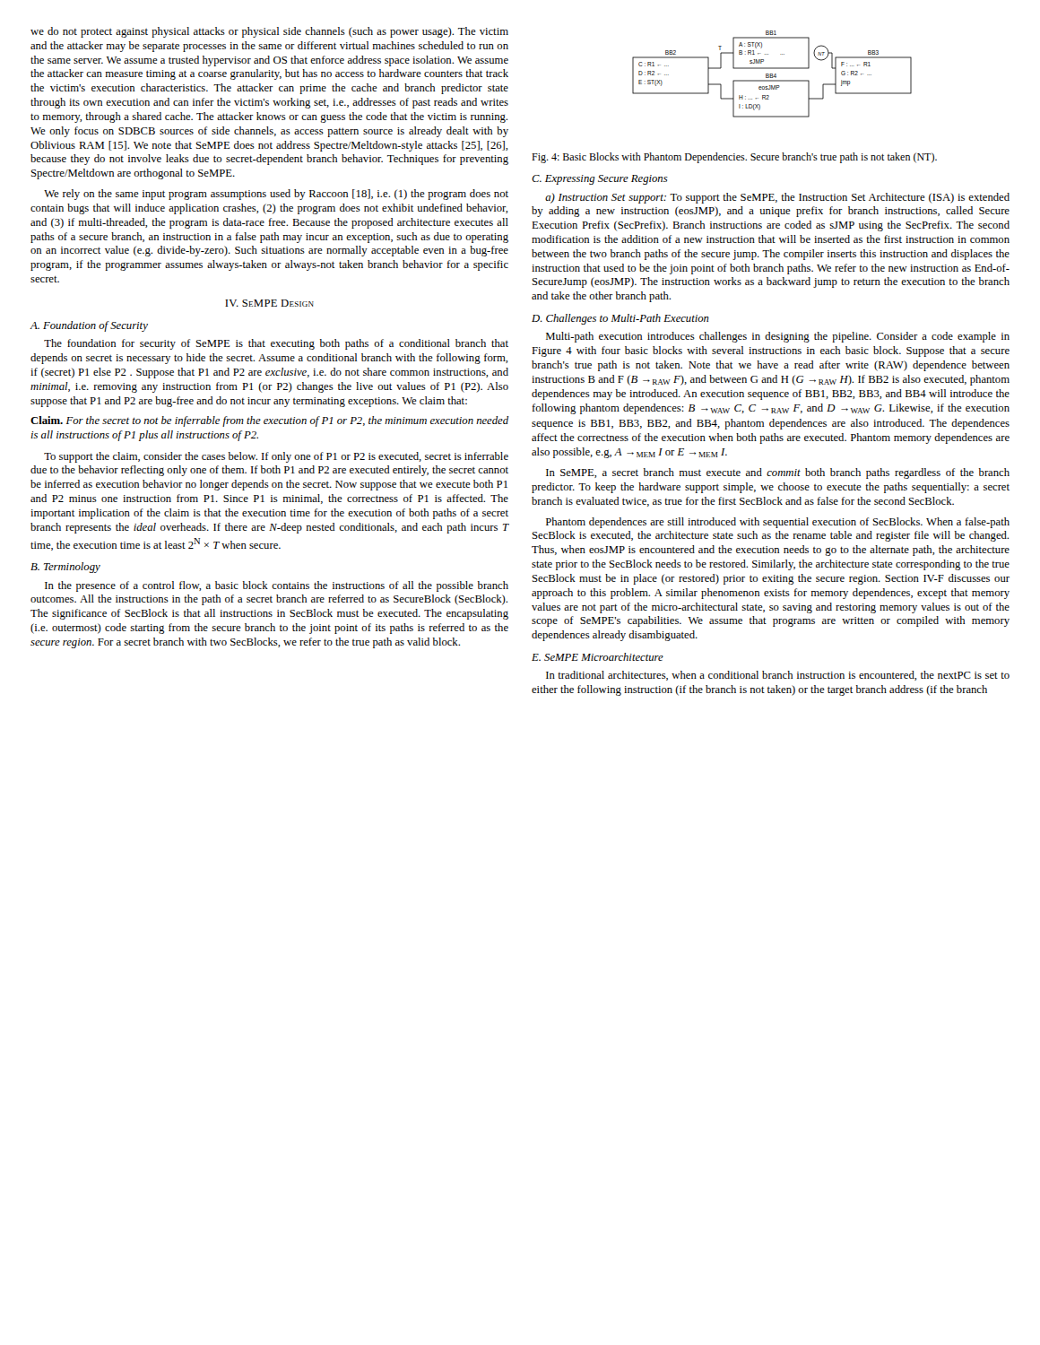we do not protect against physical attacks or physical side channels (such as power usage). The victim and the attacker may be separate processes in the same or different virtual machines scheduled to run on the same server. We assume a trusted hypervisor and OS that enforce address space isolation. We assume the attacker can measure timing at a coarse granularity, but has no access to hardware counters that track the victim's execution characteristics. The attacker can prime the cache and branch predictor state through its own execution and can infer the victim's working set, i.e., addresses of past reads and writes to memory, through a shared cache. The attacker knows or can guess the code that the victim is running. We only focus on SDBCB sources of side channels, as access pattern source is already dealt with by Oblivious RAM [15]. We note that SeMPE does not address Spectre/Meltdown-style attacks [25], [26], because they do not involve leaks due to secret-dependent branch behavior. Techniques for preventing Spectre/Meltdown are orthogonal to SeMPE.
We rely on the same input program assumptions used by Raccoon [18], i.e. (1) the program does not contain bugs that will induce application crashes, (2) the program does not exhibit undefined behavior, and (3) if multi-threaded, the program is data-race free. Because the proposed architecture executes all paths of a secure branch, an instruction in a false path may incur an exception, such as due to operating on an incorrect value (e.g. divide-by-zero). Such situations are normally acceptable even in a bug-free program, if the programmer assumes always-taken or always-not taken branch behavior for a specific secret.
IV. SeMPE Design
A. Foundation of Security
The foundation for security of SeMPE is that executing both paths of a conditional branch that depends on secret is necessary to hide the secret. Assume a conditional branch with the following form, if (secret) P1 else P2 . Suppose that P1 and P2 are exclusive, i.e. do not share common instructions, and minimal, i.e. removing any instruction from P1 (or P2) changes the live out values of P1 (P2). Also suppose that P1 and P2 are bug-free and do not incur any terminating exceptions. We claim that:
Claim. For the secret to not be inferrable from the execution of P1 or P2, the minimum execution needed is all instructions of P1 plus all instructions of P2.
To support the claim, consider the cases below. If only one of P1 or P2 is executed, secret is inferrable due to the behavior reflecting only one of them. If both P1 and P2 are executed entirely, the secret cannot be inferred as execution behavior no longer depends on the secret. Now suppose that we execute both P1 and P2 minus one instruction from P1. Since P1 is minimal, the correctness of P1 is affected. The important implication of the claim is that the execution time for the execution of both paths of a secret branch represents the ideal overheads. If there are N-deep nested conditionals, and each path incurs T time, the execution time is at least 2N × T when secure.
B. Terminology
In the presence of a control flow, a basic block contains the instructions of all the possible branch outcomes. All the instructions in the path of a secret branch are referred to as SecureBlock (SecBlock). The significance of SecBlock is that all instructions in SecBlock must be executed. The encapsulating (i.e. outermost) code starting from the secure branch to the joint point of its paths is referred to as the secure region. For a secret branch with two SecBlocks, we refer to the true path as valid block.
BB1 A : ST(X) B : R1 ← ... ... sJMP NT T BB2 C : R1 ← ... D : R2 ← ... E : ST(X) BB3 F : ... ← R1 G : R2 ← ... jmp BB4 eosJMP H : ... ← R2 I : LD(X)
Fig. 4: Basic Blocks with Phantom Dependencies. Secure branch's true path is not taken (NT).
C. Expressing Secure Regions
a) Instruction Set support: To support the SeMPE, the Instruction Set Architecture (ISA) is extended by adding a new instruction (eosJMP), and a unique prefix for branch instructions, called Secure Execution Prefix (SecPrefix). Branch instructions are coded as sJMP using the SecPrefix. The second modification is the addition of a new instruction that will be inserted as the first instruction in common between the two branch paths of the secure jump. The compiler inserts this instruction and displaces the instruction that used to be the join point of both branch paths. We refer to the new instruction as End-of-SecureJump (eosJMP). The instruction works as a backward jump to return the execution to the branch and take the other branch path.
D. Challenges to Multi-Path Execution
Multi-path execution introduces challenges in designing the pipeline. Consider a code example in Figure 4 with four basic blocks with several instructions in each basic block. Suppose that a secure branch's true path is not taken. Note that we have a read after write (RAW) dependence between instructions B and F (B →RAW F), and between G and H (G →RAW H). If BB2 is also executed, phantom dependences may be introduced. An execution sequence of BB1, BB2, BB3, and BB4 will introduce the following phantom dependences: B →WAW C, C →RAW F, and D →WAW G. Likewise, if the execution sequence is BB1, BB3, BB2, and BB4, phantom dependences are also introduced. The dependences affect the correctness of the execution when both paths are executed. Phantom memory dependences are also possible, e.g, A →MEM I or E →MEM I.
In SeMPE, a secret branch must execute and commit both branch paths regardless of the branch predictor. To keep the hardware support simple, we choose to execute the paths sequentially: a secret branch is evaluated twice, as true for the first SecBlock and as false for the second SecBlock.
Phantom dependences are still introduced with sequential execution of SecBlocks. When a false-path SecBlock is executed, the architecture state such as the rename table and register file will be changed. Thus, when eosJMP is encountered and the execution needs to go to the alternate path, the architecture state prior to the SecBlock needs to be restored. Similarly, the architecture state corresponding to the true SecBlock must be in place (or restored) prior to exiting the secure region. Section IV-F discusses our approach to this problem. A similar phenomenon exists for memory dependences, except that memory values are not part of the micro-architectural state, so saving and restoring memory values is out of the scope of SeMPE's capabilities. We assume that programs are written or compiled with memory dependences already disambiguated.
E. SeMPE Microarchitecture
In traditional architectures, when a conditional branch instruction is encountered, the nextPC is set to either the following instruction (if the branch is not taken) or the target branch address (if the branch